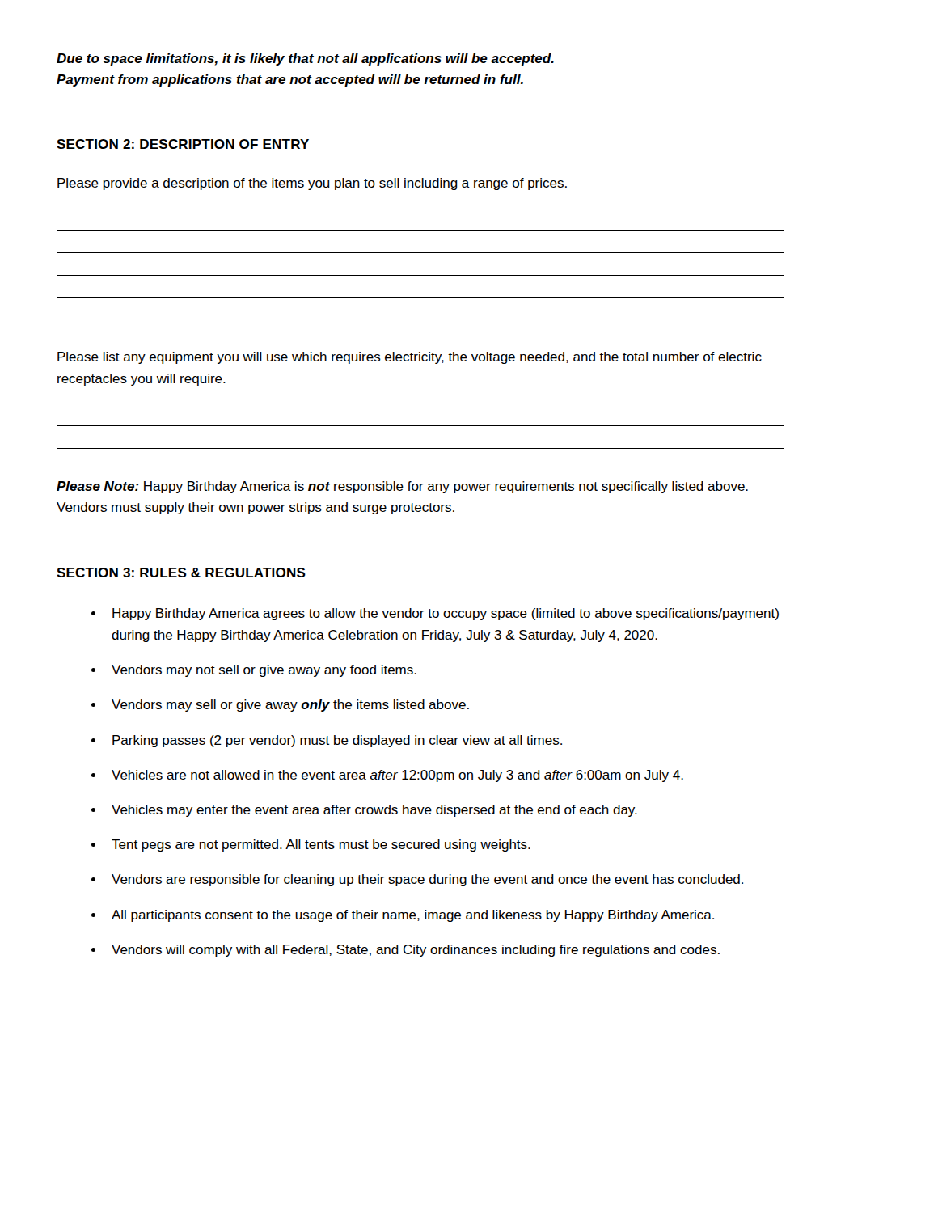Due to space limitations, it is likely that not all applications will be accepted.
Payment from applications that are not accepted will be returned in full.
SECTION 2: DESCRIPTION OF ENTRY
Please provide a description of the items you plan to sell including a range of prices.
Please list any equipment you will use which requires electricity, the voltage needed, and the total number of electric receptacles you will require.
Please Note: Happy Birthday America is not responsible for any power requirements not specifically listed above. Vendors must supply their own power strips and surge protectors.
SECTION 3: RULES & REGULATIONS
Happy Birthday America agrees to allow the vendor to occupy space (limited to above specifications/payment) during the Happy Birthday America Celebration on Friday, July 3 & Saturday, July 4, 2020.
Vendors may not sell or give away any food items.
Vendors may sell or give away only the items listed above.
Parking passes (2 per vendor) must be displayed in clear view at all times.
Vehicles are not allowed in the event area after 12:00pm on July 3 and after 6:00am on July 4.
Vehicles may enter the event area after crowds have dispersed at the end of each day.
Tent pegs are not permitted. All tents must be secured using weights.
Vendors are responsible for cleaning up their space during the event and once the event has concluded.
All participants consent to the usage of their name, image and likeness by Happy Birthday America.
Vendors will comply with all Federal, State, and City ordinances including fire regulations and codes.